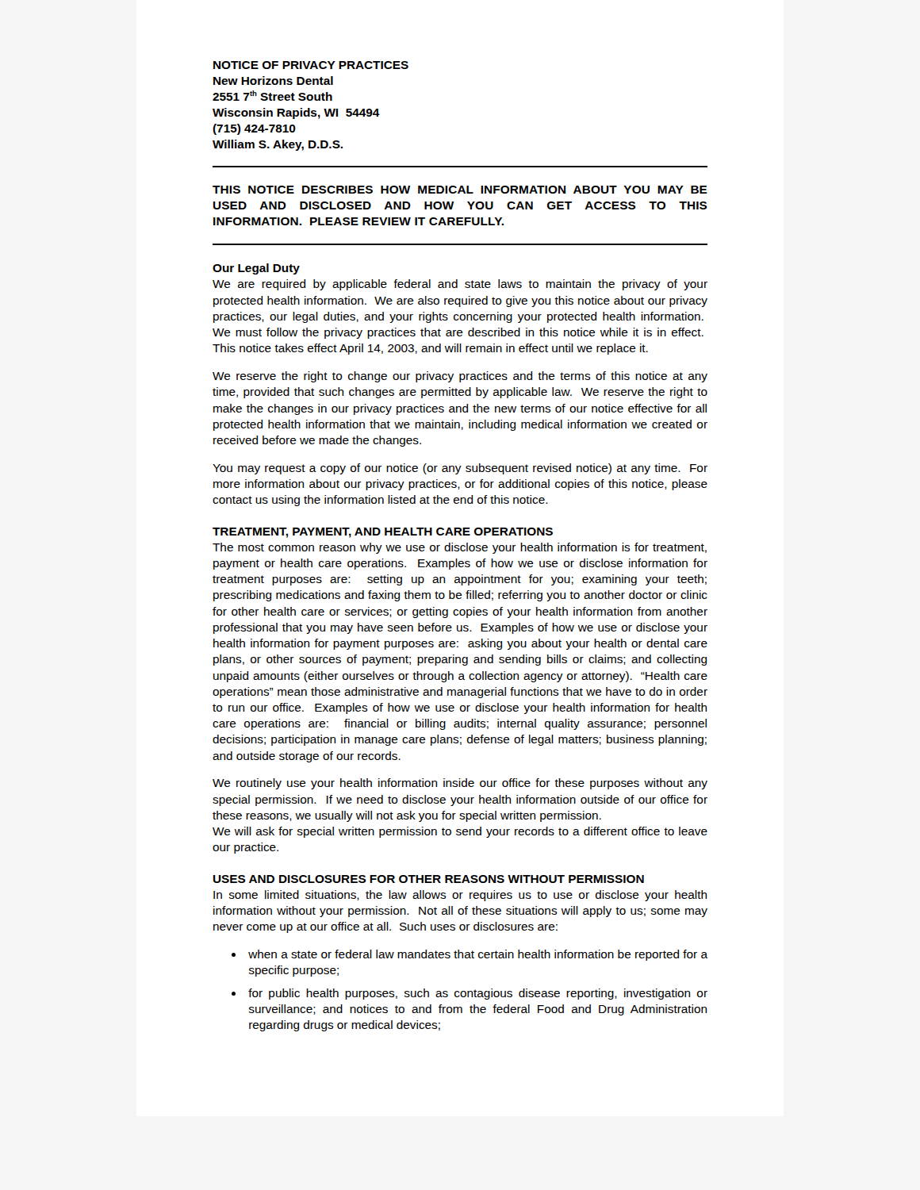NOTICE OF PRIVACY PRACTICES
New Horizons Dental
2551 7th Street South
Wisconsin Rapids, WI 54494
(715) 424-7810
William S. Akey, D.D.S.
THIS NOTICE DESCRIBES HOW MEDICAL INFORMATION ABOUT YOU MAY BE USED AND DISCLOSED AND HOW YOU CAN GET ACCESS TO THIS INFORMATION. PLEASE REVIEW IT CAREFULLY.
Our Legal Duty
We are required by applicable federal and state laws to maintain the privacy of your protected health information. We are also required to give you this notice about our privacy practices, our legal duties, and your rights concerning your protected health information. We must follow the privacy practices that are described in this notice while it is in effect. This notice takes effect April 14, 2003, and will remain in effect until we replace it.
We reserve the right to change our privacy practices and the terms of this notice at any time, provided that such changes are permitted by applicable law. We reserve the right to make the changes in our privacy practices and the new terms of our notice effective for all protected health information that we maintain, including medical information we created or received before we made the changes.
You may request a copy of our notice (or any subsequent revised notice) at any time. For more information about our privacy practices, or for additional copies of this notice, please contact us using the information listed at the end of this notice.
Treatment, Payment, and Health Care Operations
The most common reason why we use or disclose your health information is for treatment, payment or health care operations. Examples of how we use or disclose information for treatment purposes are: setting up an appointment for you; examining your teeth; prescribing medications and faxing them to be filled; referring you to another doctor or clinic for other health care or services; or getting copies of your health information from another professional that you may have seen before us. Examples of how we use or disclose your health information for payment purposes are: asking you about your health or dental care plans, or other sources of payment; preparing and sending bills or claims; and collecting unpaid amounts (either ourselves or through a collection agency or attorney). “Health care operations” mean those administrative and managerial functions that we have to do in order to run our office. Examples of how we use or disclose your health information for health care operations are: financial or billing audits; internal quality assurance; personnel decisions; participation in manage care plans; defense of legal matters; business planning; and outside storage of our records.
We routinely use your health information inside our office for these purposes without any special permission. If we need to disclose your health information outside of our office for these reasons, we usually will not ask you for special written permission.
We will ask for special written permission to send your records to a different office to leave our practice.
Uses and Disclosures for Other Reasons Without Permission
In some limited situations, the law allows or requires us to use or disclose your health information without your permission. Not all of these situations will apply to us; some may never come up at our office at all. Such uses or disclosures are:
when a state or federal law mandates that certain health information be reported for a specific purpose;
for public health purposes, such as contagious disease reporting, investigation or surveillance; and notices to and from the federal Food and Drug Administration regarding drugs or medical devices;